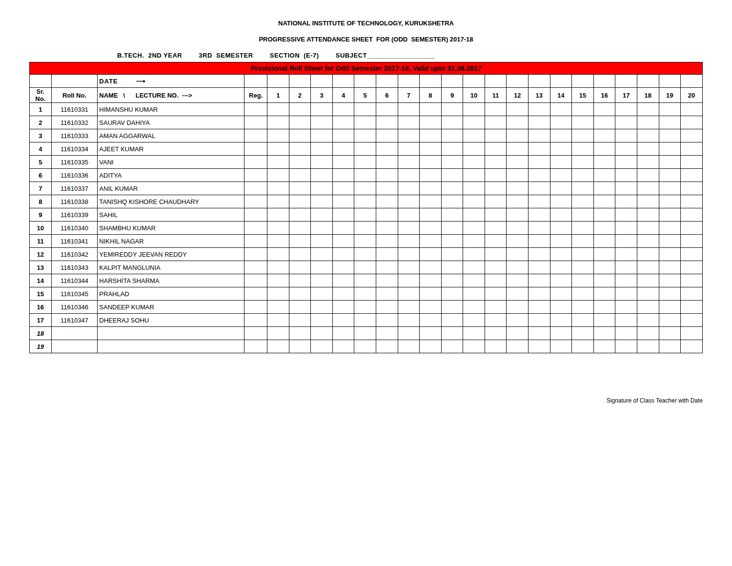NATIONAL INSTITUTE OF TECHNOLOGY, KURUKSHETRA
PROGRESSIVE ATTENDANCE SHEET FOR (ODD SEMESTER) 2017-18
B.TECH. 2ND YEAR 3RD SEMESTER SECTION (E-7) SUBJECT__________________
| Provisional Roll Sheet for Odd Semester 2017-18, Valid upto 31.08.2017 |
| | | DATE ⟶ | | | | | | | | | | | | | | | | | | | | | |
| Sr. No. | Roll No. | NAME \ LECTURE NO. ---> | Reg. | 1 | 2 | 3 | 4 | 5 | 6 | 7 | 8 | 9 | 10 | 11 | 12 | 13 | 14 | 15 | 16 | 17 | 18 | 19 | 20 |
| 1 | 11610331 | HIMANSHU KUMAR | | | | | | | | | | | | | | | | | | | | | |
| 2 | 11610332 | SAURAV DAHIYA | | | | | | | | | | | | | | | | | | | | | |
| 3 | 11610333 | AMAN AGGARWAL | | | | | | | | | | | | | | | | | | | | | |
| 4 | 11610334 | AJEET KUMAR | | | | | | | | | | | | | | | | | | | | | |
| 5 | 11610335 | VANI | | | | | | | | | | | | | | | | | | | | | |
| 6 | 11610336 | ADITYA | | | | | | | | | | | | | | | | | | | | | |
| 7 | 11610337 | ANIL KUMAR | | | | | | | | | | | | | | | | | | | | | |
| 8 | 11610338 | TANISHQ KISHORE CHAUDHARY | | | | | | | | | | | | | | | | | | | | | |
| 9 | 11610339 | SAHIL | | | | | | | | | | | | | | | | | | | | | |
| 10 | 11610340 | SHAMBHU KUMAR | | | | | | | | | | | | | | | | | | | | | |
| 11 | 11610341 | NIKHIL NAGAR | | | | | | | | | | | | | | | | | | | | | |
| 12 | 11610342 | YEMIREDDY JEEVAN REDDY | | | | | | | | | | | | | | | | | | | | | |
| 13 | 11610343 | KALPIT MANGLUNIA | | | | | | | | | | | | | | | | | | | | | |
| 14 | 11610344 | HARSHITA SHARMA | | | | | | | | | | | | | | | | | | | | | |
| 15 | 11610345 | PRAHLAD | | | | | | | | | | | | | | | | | | | | | |
| 16 | 11610346 | SANDEEP KUMAR | | | | | | | | | | | | | | | | | | | | | |
| 17 | 11610347 | DHEERAJ SOHU | | | | | | | | | | | | | | | | | | | | | |
| 18 | | | | | | | | | | | | | | | | | | | | | | | |
| 19 | | | | | | | | | | | | | | | | | | | | | | | |
Signature of Class Teacher with Date